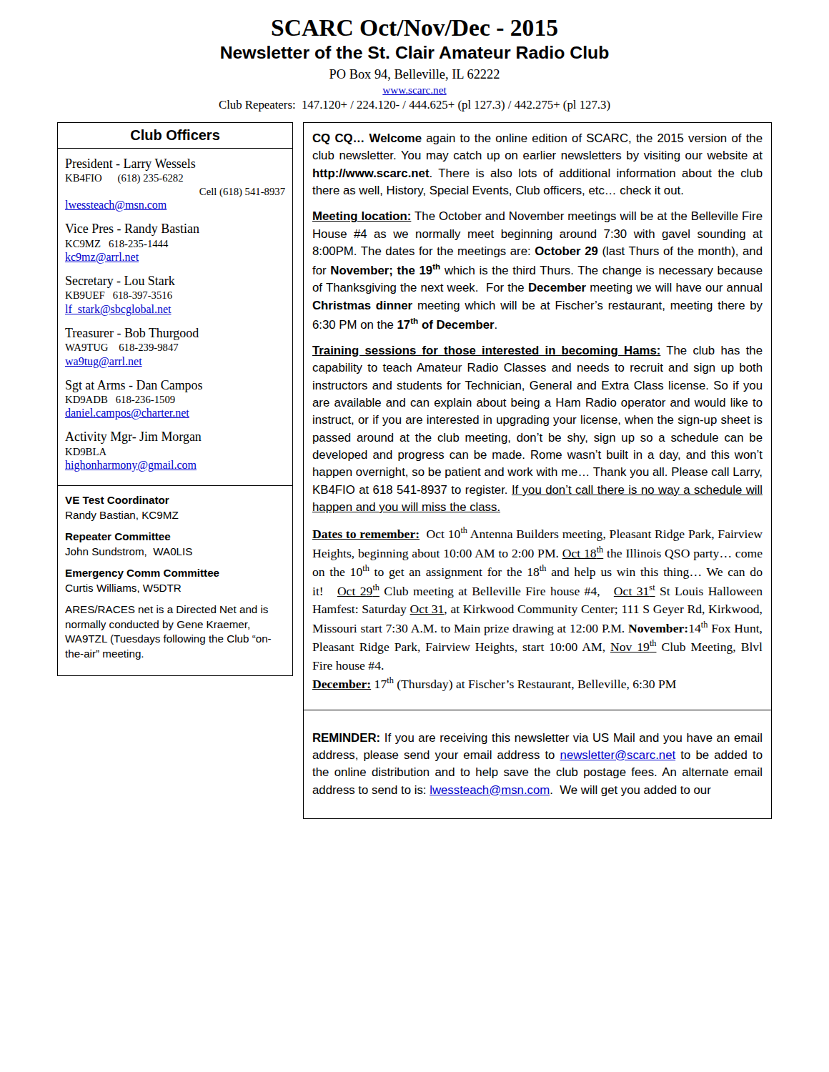SCARC Oct/Nov/Dec - 2015
Newsletter of the St. Clair Amateur Radio Club
PO Box 94, Belleville, IL 62222
www.scarc.net
Club Repeaters: 147.120+ / 224.120- / 444.625+ (pl 127.3) / 442.275+ (pl 127.3)
Club Officers
President - Larry Wessels
KB4FIO (618) 235-6282
Cell (618) 541-8937
lwessteach@msn.com
Vice Pres - Randy Bastian
KC9MZ 618-235-1444
kc9mz@arrl.net
Secretary - Lou Stark
KB9UEF 618-397-3516
lf_stark@sbcglobal.net
Treasurer - Bob Thurgood
WA9TUG 618-239-9847
wa9tug@arrl.net
Sgt at Arms - Dan Campos
KD9ADB 618-236-1509
daniel.campos@charter.net
Activity Mgr- Jim Morgan
KD9BLA
highonharmony@gmail.com
VE Test Coordinator
Randy Bastian, KC9MZ
Repeater Committee
John Sundstrom, WA0LIS
Emergency Comm Committee
Curtis Williams, W5DTR
ARES/RACES net is a Directed Net and is normally conducted by Gene Kraemer, WA9TZL (Tuesdays following the Club “on-the-air” meeting.
CQ CQ… Welcome again to the online edition of SCARC, the 2015 version of the club newsletter. You may catch up on earlier newsletters by visiting our website at http://www.scarc.net. There is also lots of additional information about the club there as well, History, Special Events, Club officers, etc… check it out.
Meeting location: The October and November meetings will be at the Belleville Fire House #4 as we normally meet beginning around 7:30 with gavel sounding at 8:00PM. The dates for the meetings are: October 29 (last Thurs of the month), and for November; the 19th which is the third Thurs. The change is necessary because of Thanksgiving the next week. For the December meeting we will have our annual Christmas dinner meeting which will be at Fischer’s restaurant, meeting there by 6:30 PM on the 17th of December.
Training sessions for those interested in becoming Hams: The club has the capability to teach Amateur Radio Classes and needs to recruit and sign up both instructors and students for Technician, General and Extra Class license. So if you are available and can explain about being a Ham Radio operator and would like to instruct, or if you are interested in upgrading your license, when the sign-up sheet is passed around at the club meeting, don’t be shy, sign up so a schedule can be developed and progress can be made. Rome wasn’t built in a day, and this won’t happen overnight, so be patient and work with me… Thank you all. Please call Larry, KB4FIO at 618 541-8937 to register. If you don’t call there is no way a schedule will happen and you will miss the class.
Dates to remember: Oct 10th Antenna Builders meeting, Pleasant Ridge Park, Fairview Heights, beginning about 10:00 AM to 2:00 PM. Oct 18th the Illinois QSO party… come on the 10th to get an assignment for the 18th and help us win this thing… We can do it! Oct 29th Club meeting at Belleville Fire house #4, Oct 31st St Louis Halloween Hamfest: Saturday Oct 31, at Kirkwood Community Center; 111 S Geyer Rd, Kirkwood, Missouri start 7:30 A.M. to Main prize drawing at 12:00 P.M. November: 14th Fox Hunt, Pleasant Ridge Park, Fairview Heights, start 10:00 AM, Nov 19th Club Meeting, Blvl Fire house #4.
December: 17th (Thursday) at Fischer’s Restaurant, Belleville, 6:30 PM
REMINDER: If you are receiving this newsletter via US Mail and you have an email address, please send your email address to newsletter@scarc.net to be added to the online distribution and to help save the club postage fees. An alternate email address to send to is: lwessteach@msn.com. We will get you added to our